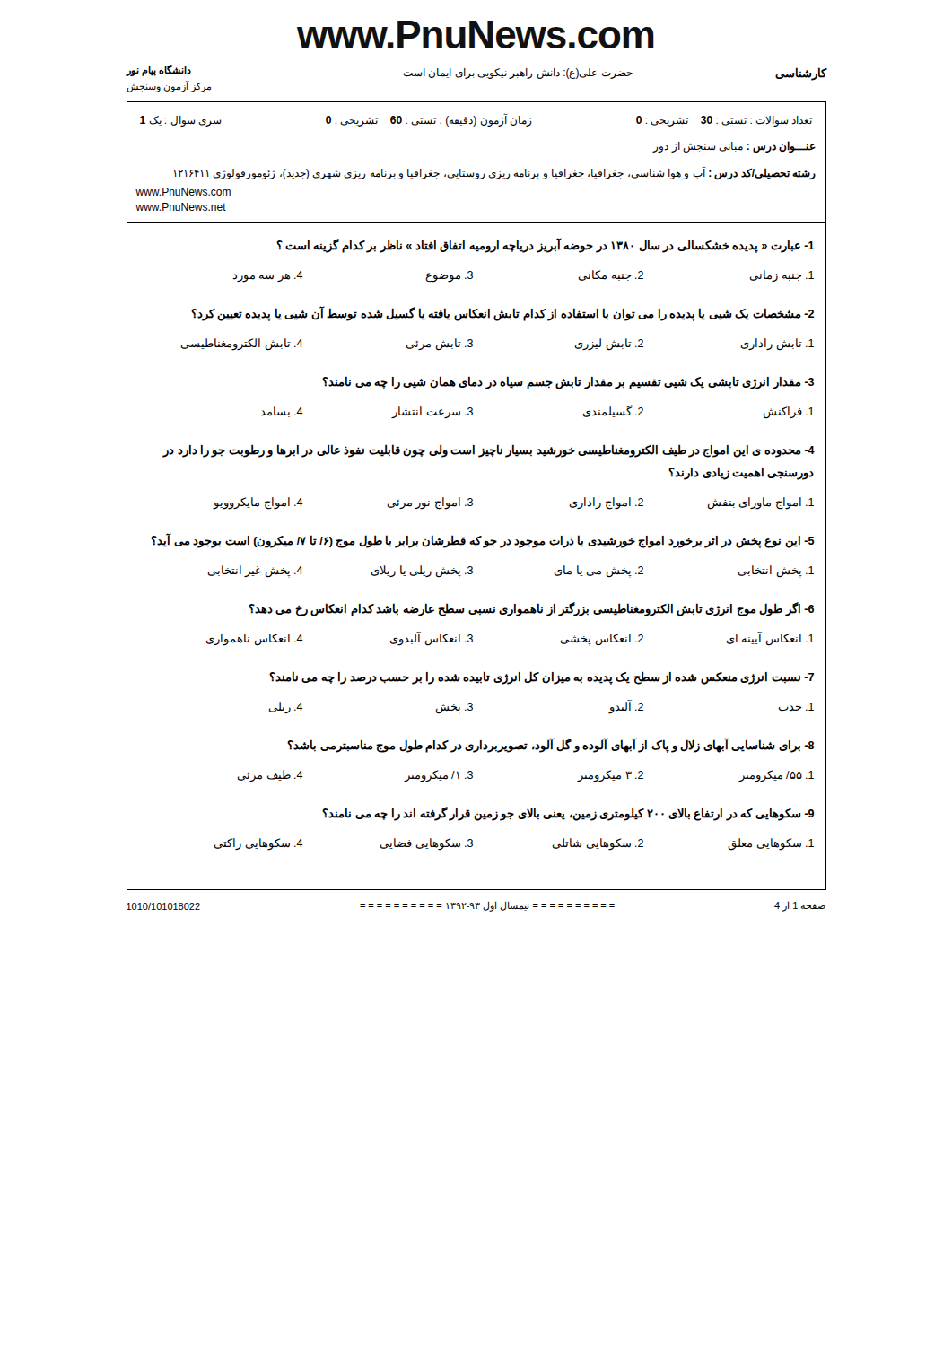www.PnuNews.com
کارشناسی
حضرت علی(ع): دانش راهبر نیکویی برای ایمان است
دانشگاه پیام نور
مرکز آزمون وسنجش
تعداد سوالات : تستی : 30 تشریحی : 0
زمان آزمون (دقیقه) : تستی : 60 تشریحی : 0
سری سوال : یک 1
عنـــوان درس : مبانی سنجش از دور
رشته تحصیلی/کد درس : آب و هوا شناسی، جغرافیا، جغرافیا و برنامه ریزی روستایی، جغرافیا و برنامه ریزی شهری (جدید)، ژئومورفولوژی ۱۲۱۶۴۱۱
www.PnuNews.com
www.PnuNews.net
1- عبارت « پدیده خشکسالی در سال ۱۳۸۰ در حوضه آبریز دریاچه ارومیه اتفاق افتاد » ناظر بر کدام گزینه است ؟
1. جنبه زمانی
2. جنبه مکانی
3. موضوع
4. هر سه مورد
2- مشخصات یک شیی یا پدیده را می توان با استفاده از کدام تابش انعکاس یافته یا گسیل شده توسط آن شیی یا پدیده تعیین کرد؟
1. تابش راداری
2. تابش لیزری
3. تابش مرئی
4. تابش الکترومغناطیسی
3- مقدار انرژی تابشی یک شیی تقسیم بر مقدار تابش جسم سیاه در دمای همان شیی را چه می نامند؟
1. فراکنش
2. گسیلمندی
3. سرعت انتشار
4. بسامد
4- محدوده ی این امواج در طیف الکترومغناطیسی خورشید بسیار ناچیز است ولی چون قابلیت نفوذ عالی در ابرها و رطوبت جو را دارد در دورسنجی اهمیت زیادی دارند؟
1. امواج ماورای بنفش
2. امواج راداری
3. امواج نور مرئی
4. امواج مایکروویو
5- این نوع پخش در اثر برخورد امواج خورشیدی با ذرات موجود در جو که قطرشان برابر با طول موج (۶/ تا ۷/ میکرون) است بوجود می آید؟
1. پخش انتخابی
2. پخش می یا مای
3. پخش ریلی یا ریلای
4. پخش غیر انتخابی
6- اگر طول موج انرژی تابش الکترومغناطیسی بزرگتر از ناهمواری نسبی سطح عارضه باشد کدام انعکاس رخ می دهد؟
1. انعکاس آیینه ای
2. انعکاس پخشی
3. انعکاس آلبدوی
4. انعکاس ناهمواری
7- نسبت انرژی منعکس شده از سطح یک پدیده به میزان کل انرژی تابیده شده را بر حسب درصد را چه می نامند؟
1. جذب
2. آلبدو
3. پخش
4. ریلی
8- برای شناسایی آبهای زلال و پاک از آبهای آلوده و گل آلود، تصویربرداری در کدام طول موج مناسبترمی باشد؟
1. ۵۵/ میکرومتر
2. ۳ میکرومتر
3. ۱/ میکرومتر
4. طیف مرئی
9- سکوهایی که در ارتفاع بالای ۲۰۰ کیلومتری زمین، یعنی بالای جو زمین قرار گرفته اند را چه می نامند؟
1. سکوهایی معلق
2. سکوهایی شاتلی
3. سکوهایی فضایی
4. سکوهایی راکتی
صفحه 1 از 4
= = = = = = = = = = نیمسال اول ۹۳-۱۳۹۲ = = = = = = = = = =
1010/101018022